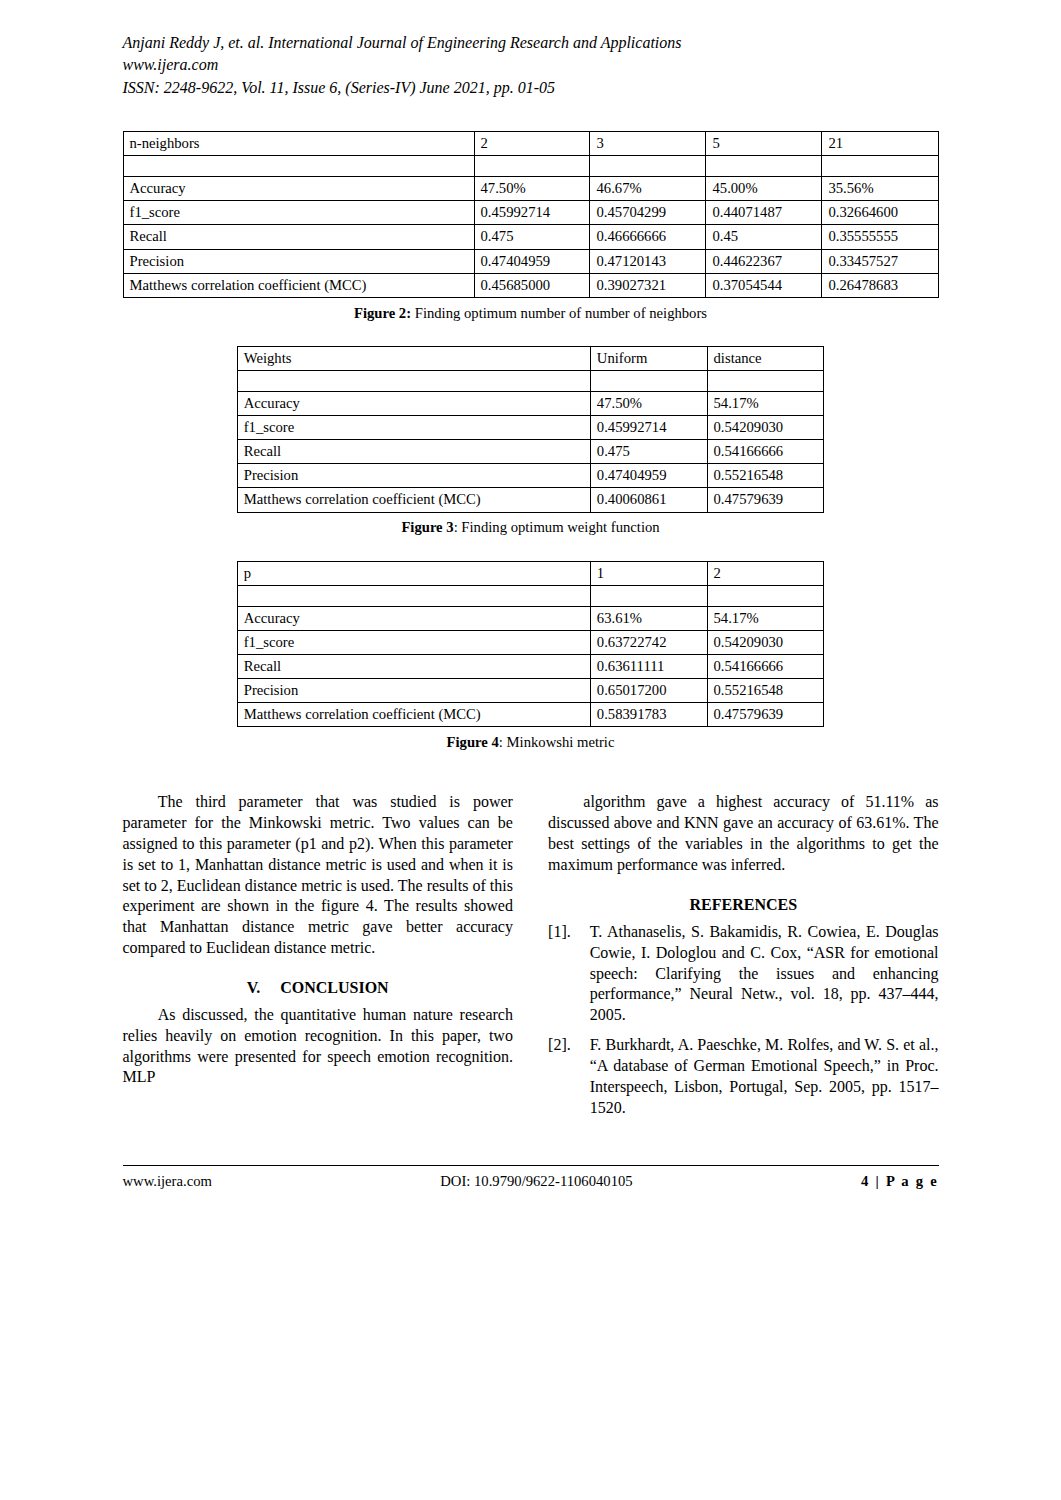Anjani Reddy J, et. al. International Journal of Engineering Research and Applications
www.ijera.com
ISSN: 2248-9622, Vol. 11, Issue 6, (Series-IV) June 2021, pp. 01-05
| n-neighbors | 2 | 3 | 5 | 21 |
| Accuracy | 47.50% | 46.67% | 45.00% | 35.56% |
| f1_score | 0.45992714 | 0.45704299 | 0.44071487 | 0.32664600 |
| Recall | 0.475 | 0.46666666 | 0.45 | 0.35555555 |
| Precision | 0.47404959 | 0.47120143 | 0.44622367 | 0.33457527 |
| Matthews correlation coefficient (MCC) | 0.45685000 | 0.39027321 | 0.37054544 | 0.26478683 |
Figure 2: Finding optimum number of number of neighbors
| Weights | Uniform | distance |
| Accuracy | 47.50% | 54.17% |
| f1_score | 0.45992714 | 0.54209030 |
| Recall | 0.475 | 0.54166666 |
| Precision | 0.47404959 | 0.55216548 |
| Matthews correlation coefficient (MCC) | 0.40060861 | 0.47579639 |
Figure 3: Finding optimum weight function
| p | 1 | 2 |
| Accuracy | 63.61% | 54.17% |
| f1_score | 0.63722742 | 0.54209030 |
| Recall | 0.63611111 | 0.54166666 |
| Precision | 0.65017200 | 0.55216548 |
| Matthews correlation coefficient (MCC) | 0.58391783 | 0.47579639 |
Figure 4: Minkowshi metric
The third parameter that was studied is power parameter for the Minkowski metric. Two values can be assigned to this parameter (p1 and p2). When this parameter is set to 1, Manhattan distance metric is used and when it is set to 2, Euclidean distance metric is used. The results of this experiment are shown in the figure 4. The results showed that Manhattan distance metric gave better accuracy compared to Euclidean distance metric.
V. CONCLUSION
As discussed, the quantitative human nature research relies heavily on emotion recognition. In this paper, two algorithms were presented for speech emotion recognition. MLP
algorithm gave a highest accuracy of 51.11% as discussed above and KNN gave an accuracy of 63.61%. The best settings of the variables in the algorithms to get the maximum performance was inferred.
REFERENCES
[1]. T. Athanaselis, S. Bakamidis, R. Cowiea, E. Douglas Cowie, I. Dologlou and C. Cox, “ASR for emotional speech: Clarifying the issues and enhancing performance,” Neural Netw., vol. 18, pp. 437–444, 2005.
[2]. F. Burkhardt, A. Paeschke, M. Rolfes, and W. S. et al., “A database of German Emotional Speech,” in Proc. Interspeech, Lisbon, Portugal, Sep. 2005, pp. 1517–1520.
www.ijera.com DOI: 10.9790/9622-1106040105 4 | P a g e